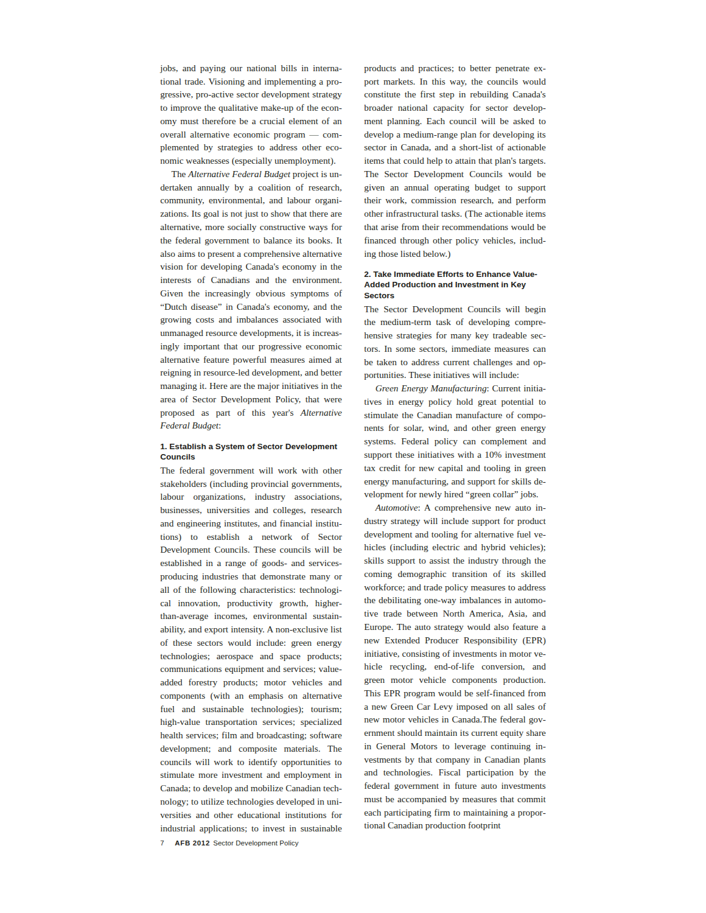jobs, and paying our national bills in international trade. Visioning and implementing a progressive, pro-active sector development strategy to improve the qualitative make-up of the economy must therefore be a crucial element of an overall alternative economic program — complemented by strategies to address other economic weaknesses (especially unemployment).
The Alternative Federal Budget project is undertaken annually by a coalition of research, community, environmental, and labour organizations. Its goal is not just to show that there are alternative, more socially constructive ways for the federal government to balance its books. It also aims to present a comprehensive alternative vision for developing Canada's economy in the interests of Canadians and the environment. Given the increasingly obvious symptoms of “Dutch disease” in Canada's economy, and the growing costs and imbalances associated with unmanaged resource developments, it is increasingly important that our progressive economic alternative feature powerful measures aimed at reigning in resource-led development, and better managing it. Here are the major initiatives in the area of Sector Development Policy, that were proposed as part of this year's Alternative Federal Budget:
1. Establish a System of Sector Development Councils
The federal government will work with other stakeholders (including provincial governments, labour organizations, industry associations, businesses, universities and colleges, research and engineering institutes, and financial institutions) to establish a network of Sector Development Councils. These councils will be established in a range of goods- and services-producing industries that demonstrate many or all of the following characteristics: technological innovation, productivity growth, higher-than-average incomes, environmental sustainability, and export intensity. A non-exclusive list of these sectors would include: green energy technologies; aerospace and space products; communications equipment and services; value-added forestry products; motor vehicles and components (with an emphasis on alternative fuel and sustainable technologies); tourism; high-value transportation services; specialized health services; film and broadcasting; software development; and composite materials. The councils will work to identify opportunities to stimulate more investment and employment in Canada; to develop and mobilize Canadian technology; to utilize technologies developed in universities and other educational institutions for industrial applications; to invest in sustainable products and practices; to better penetrate export markets. In this way, the councils would constitute the first step in rebuilding Canada's broader national capacity for sector development planning. Each council will be asked to develop a medium-range plan for developing its sector in Canada, and a short-list of actionable items that could help to attain that plan's targets. The Sector Development Councils would be given an annual operating budget to support their work, commission research, and perform other infrastructural tasks. (The actionable items that arise from their recommendations would be financed through other policy vehicles, including those listed below.)
2. Take Immediate Efforts to Enhance Value-Added Production and Investment in Key Sectors
The Sector Development Councils will begin the medium-term task of developing comprehensive strategies for many key tradeable sectors. In some sectors, immediate measures can be taken to address current challenges and opportunities. These initiatives will include:
Green Energy Manufacturing: Current initiatives in energy policy hold great potential to stimulate the Canadian manufacture of components for solar, wind, and other green energy systems. Federal policy can complement and support these initiatives with a 10% investment tax credit for new capital and tooling in green energy manufacturing, and support for skills development for newly hired “green collar” jobs.
Automotive: A comprehensive new auto industry strategy will include support for product development and tooling for alternative fuel vehicles (including electric and hybrid vehicles); skills support to assist the industry through the coming demographic transition of its skilled workforce; and trade policy measures to address the debilitating one-way imbalances in automotive trade between North America, Asia, and Europe. The auto strategy would also feature a new Extended Producer Responsibility (EPR) initiative, consisting of investments in motor vehicle recycling, end-of-life conversion, and green motor vehicle components production. This EPR program would be self-financed from a new Green Car Levy imposed on all sales of new motor vehicles in Canada.The federal government should maintain its current equity share in General Motors to leverage continuing investments by that company in Canadian plants and technologies. Fiscal participation by the federal government in future auto investments must be accompanied by measures that commit each participating firm to maintaining a proportional Canadian production footprint
7 AFB 2012 Sector Development Policy